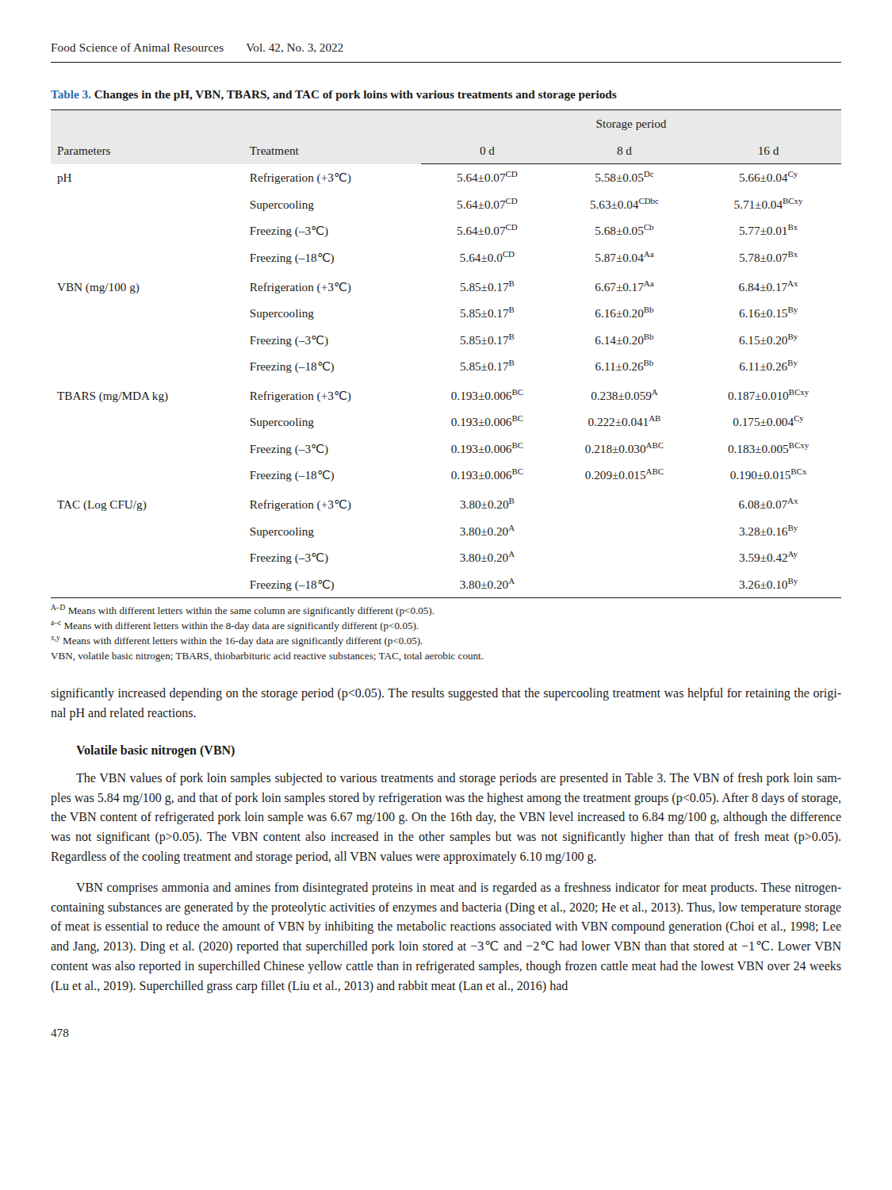Food Science of Animal Resources Vol. 42, No. 3, 2022
Table 3. Changes in the pH, VBN, TBARS, and TAC of pork loins with various treatments and storage periods
| Parameters | Treatment | Storage period |
| --- | --- | --- |
| 0 d | 8 d | 16 d |
| pH | Refrigeration (+3℃) | 5.64±0.07 CD | 5.58±0.05 Dc | 5.66±0.04 Cy |
| | Supercooling | 5.64±0.07 CD | 5.63±0.04 CDbc | 5.71±0.04 BCxy |
| | Freezing (–3℃) | 5.64±0.07 CD | 5.68±0.05 Cb | 5.77±0.01 Bx |
| | Freezing (–18℃) | 5.64±0.0 CD | 5.87±0.04 Aa | 5.78±0.07 Bx |
| VBN (mg/100 g) | Refrigeration (+3℃) | 5.85±0.17 B | 6.67±0.17 Aa | 6.84±0.17 Ax |
| | Supercooling | 5.85±0.17 B | 6.16±0.20 Bb | 6.16±0.15 By |
| | Freezing (–3℃) | 5.85±0.17 B | 6.14±0.20 Bb | 6.15±0.20 By |
| | Freezing (–18℃) | 5.85±0.17 B | 6.11±0.26 Bb | 6.11±0.26 By |
| TBARS (mg/MDA kg) | Refrigeration (+3℃) | 0.193±0.006 BC | 0.238±0.059 A | 0.187±0.010 BCxy |
| | Supercooling | 0.193±0.006 BC | 0.222±0.041 AB | 0.175±0.004 Cy |
| | Freezing (–3℃) | 0.193±0.006 BC | 0.218±0.030 ABC | 0.183±0.005 BCxy |
| | Freezing (–18℃) | 0.193±0.006 BC | 0.209±0.015 ABC | 0.190±0.015 BCx |
| TAC (Log CFU/g) | Refrigeration (+3℃) | 3.80±0.20 B | | 6.08±0.07 Ax |
| | Supercooling | 3.80±0.20 A | | 3.28±0.16 By |
| | Freezing (–3℃) | 3.80±0.20 A | | 3.59±0.42 Ay |
| | Freezing (–18℃) | 3.80±0.20 A | | 3.26±0.10 By |
A–D Means with different letters within the same column are significantly different (p<0.05).
a–c Means with different letters within the 8-day data are significantly different (p<0.05).
x,y Means with different letters within the 16-day data are significantly different (p<0.05).
VBN, volatile basic nitrogen; TBARS, thiobarbituric acid reactive substances; TAC, total aerobic count.
significantly increased depending on the storage period (p<0.05). The results suggested that the supercooling treatment was helpful for retaining the original pH and related reactions.
Volatile basic nitrogen (VBN)
The VBN values of pork loin samples subjected to various treatments and storage periods are presented in Table 3. The VBN of fresh pork loin samples was 5.84 mg/100 g, and that of pork loin samples stored by refrigeration was the highest among the treatment groups (p<0.05). After 8 days of storage, the VBN content of refrigerated pork loin sample was 6.67 mg/100 g. On the 16th day, the VBN level increased to 6.84 mg/100 g, although the difference was not significant (p>0.05). The VBN content also increased in the other samples but was not significantly higher than that of fresh meat (p>0.05). Regardless of the cooling treatment and storage period, all VBN values were approximately 6.10 mg/100 g.
VBN comprises ammonia and amines from disintegrated proteins in meat and is regarded as a freshness indicator for meat products. These nitrogen-containing substances are generated by the proteolytic activities of enzymes and bacteria (Ding et al., 2020; He et al., 2013). Thus, low temperature storage of meat is essential to reduce the amount of VBN by inhibiting the metabolic reactions associated with VBN compound generation (Choi et al., 1998; Lee and Jang, 2013). Ding et al. (2020) reported that superchilled pork loin stored at −3℃ and −2℃ had lower VBN than that stored at −1℃. Lower VBN content was also reported in superchilled Chinese yellow cattle than in refrigerated samples, though frozen cattle meat had the lowest VBN over 24 weeks (Lu et al., 2019). Superchilled grass carp fillet (Liu et al., 2013) and rabbit meat (Lan et al., 2016) had
478